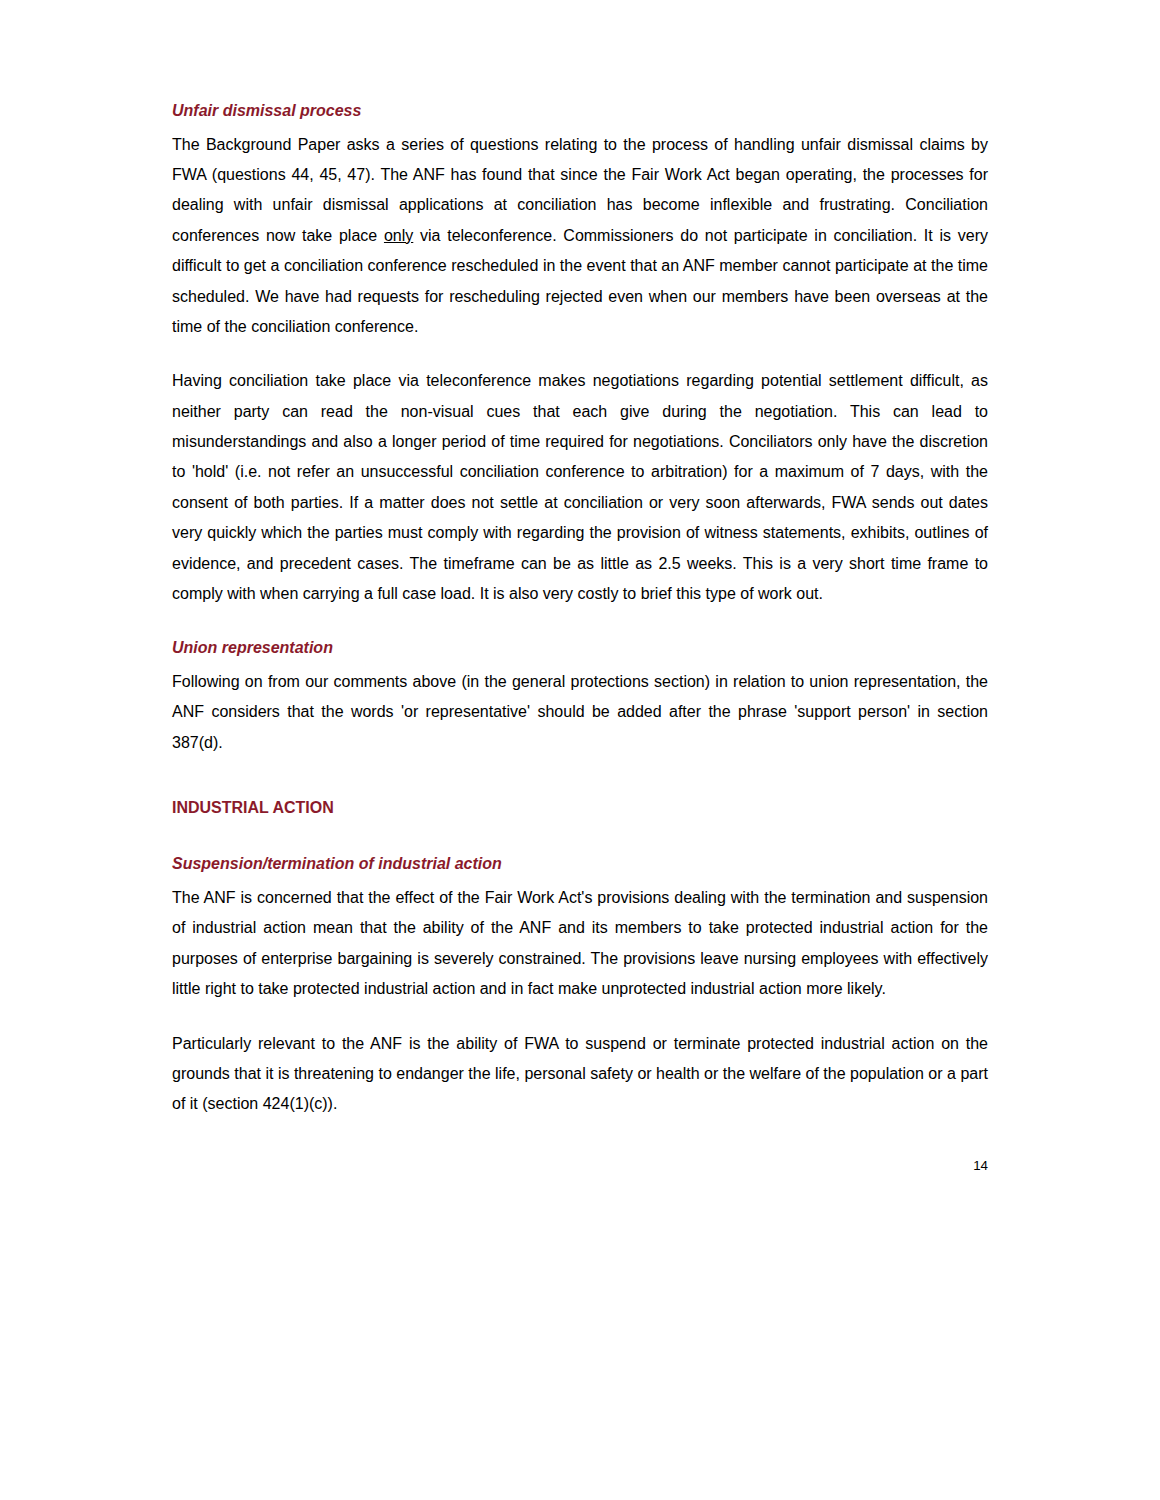Unfair dismissal process
The Background Paper asks a series of questions relating to the process of handling unfair dismissal claims by FWA (questions 44, 45, 47). The ANF has found that since the Fair Work Act began operating, the processes for dealing with unfair dismissal applications at conciliation has become inflexible and frustrating. Conciliation conferences now take place only via teleconference. Commissioners do not participate in conciliation. It is very difficult to get a conciliation conference rescheduled in the event that an ANF member cannot participate at the time scheduled. We have had requests for rescheduling rejected even when our members have been overseas at the time of the conciliation conference.
Having conciliation take place via teleconference makes negotiations regarding potential settlement difficult, as neither party can read the non-visual cues that each give during the negotiation. This can lead to misunderstandings and also a longer period of time required for negotiations. Conciliators only have the discretion to 'hold' (i.e. not refer an unsuccessful conciliation conference to arbitration) for a maximum of 7 days, with the consent of both parties. If a matter does not settle at conciliation or very soon afterwards, FWA sends out dates very quickly which the parties must comply with regarding the provision of witness statements, exhibits, outlines of evidence, and precedent cases. The timeframe can be as little as 2.5 weeks. This is a very short time frame to comply with when carrying a full case load. It is also very costly to brief this type of work out.
Union representation
Following on from our comments above (in the general protections section) in relation to union representation, the ANF considers that the words 'or representative' should be added after the phrase 'support person' in section 387(d).
INDUSTRIAL ACTION
Suspension/termination of industrial action
The ANF is concerned that the effect of the Fair Work Act's provisions dealing with the termination and suspension of industrial action mean that the ability of the ANF and its members to take protected industrial action for the purposes of enterprise bargaining is severely constrained. The provisions leave nursing employees with effectively little right to take protected industrial action and in fact make unprotected industrial action more likely.
Particularly relevant to the ANF is the ability of FWA to suspend or terminate protected industrial action on the grounds that it is threatening to endanger the life, personal safety or health or the welfare of the population or a part of it (section 424(1)(c)).
14